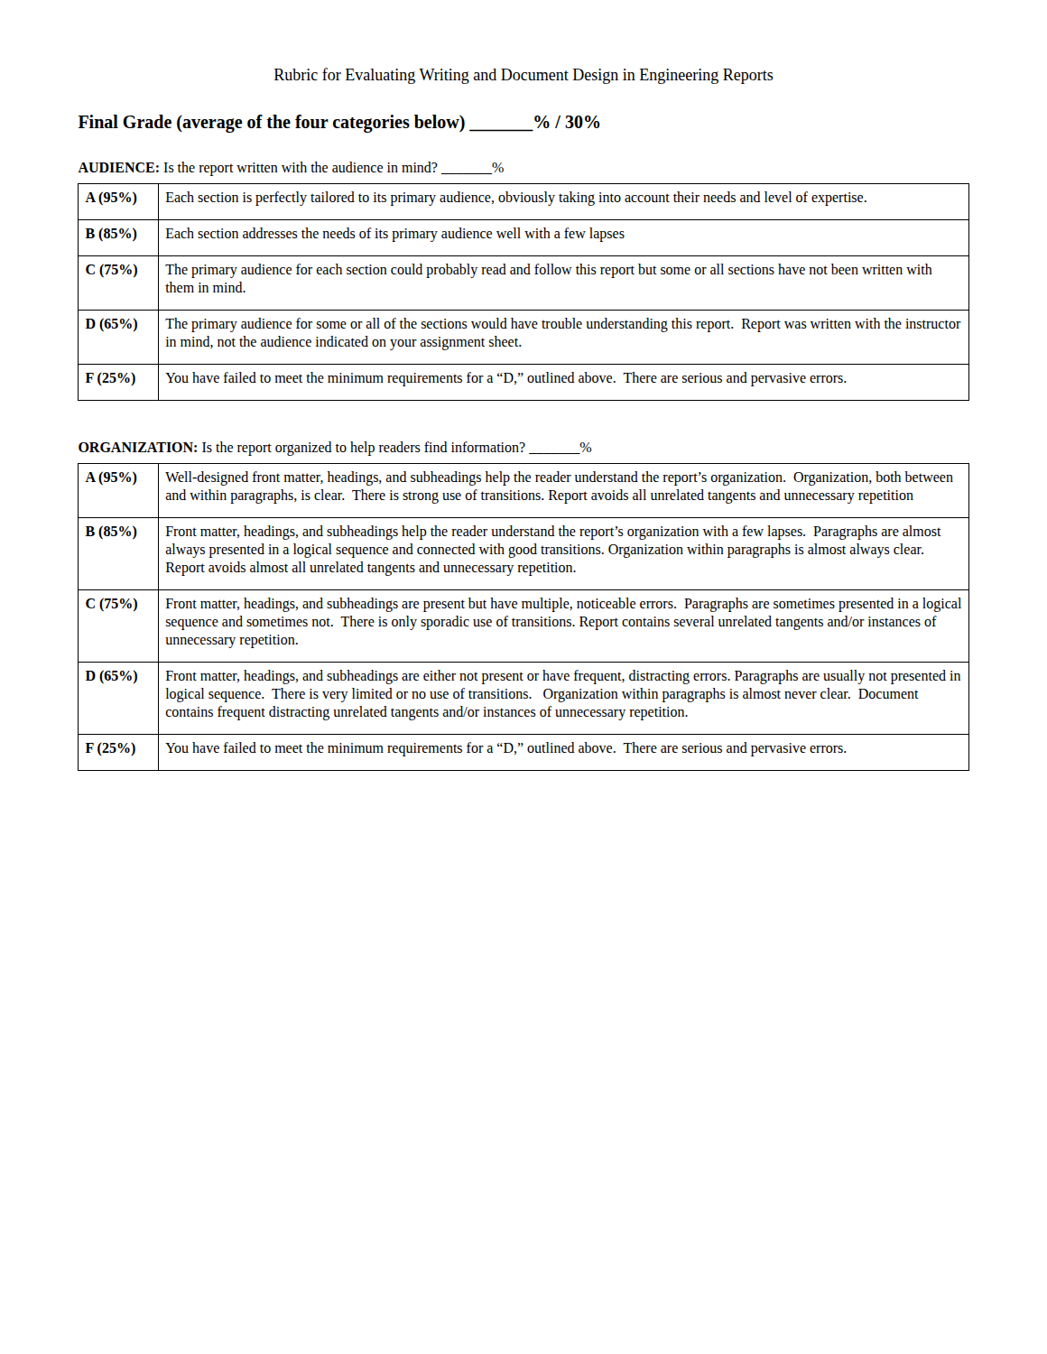Rubric for Evaluating Writing and Document Design in Engineering Reports
Final Grade (average of the four categories below) _______% / 30%
AUDIENCE: Is the report written with the audience in mind? _______%
| A (95%) | Each section is perfectly tailored to its primary audience, obviously taking into account their needs and level of expertise. |
| B (85%) | Each section addresses the needs of its primary audience well with a few lapses |
| C (75%) | The primary audience for each section could probably read and follow this report but some or all sections have not been written with them in mind. |
| D (65%) | The primary audience for some or all of the sections would have trouble understanding this report. Report was written with the instructor in mind, not the audience indicated on your assignment sheet. |
| F (25%) | You have failed to meet the minimum requirements for a “D,” outlined above. There are serious and pervasive errors. |
ORGANIZATION: Is the report organized to help readers find information? _______%
| A (95%) | Well-designed front matter, headings, and subheadings help the reader understand the report’s organization. Organization, both between and within paragraphs, is clear. There is strong use of transitions. Report avoids all unrelated tangents and unnecessary repetition |
| B (85%) | Front matter, headings, and subheadings help the reader understand the report’s organization with a few lapses. Paragraphs are almost always presented in a logical sequence and connected with good transitions. Organization within paragraphs is almost always clear. Report avoids almost all unrelated tangents and unnecessary repetition. |
| C (75%) | Front matter, headings, and subheadings are present but have multiple, noticeable errors. Paragraphs are sometimes presented in a logical sequence and sometimes not. There is only sporadic use of transitions. Report contains several unrelated tangents and/or instances of unnecessary repetition. |
| D (65%) | Front matter, headings, and subheadings are either not present or have frequent, distracting errors. Paragraphs are usually not presented in logical sequence. There is very limited or no use of transitions. Organization within paragraphs is almost never clear. Document contains frequent distracting unrelated tangents and/or instances of unnecessary repetition. |
| F (25%) | You have failed to meet the minimum requirements for a “D,” outlined above. There are serious and pervasive errors. |